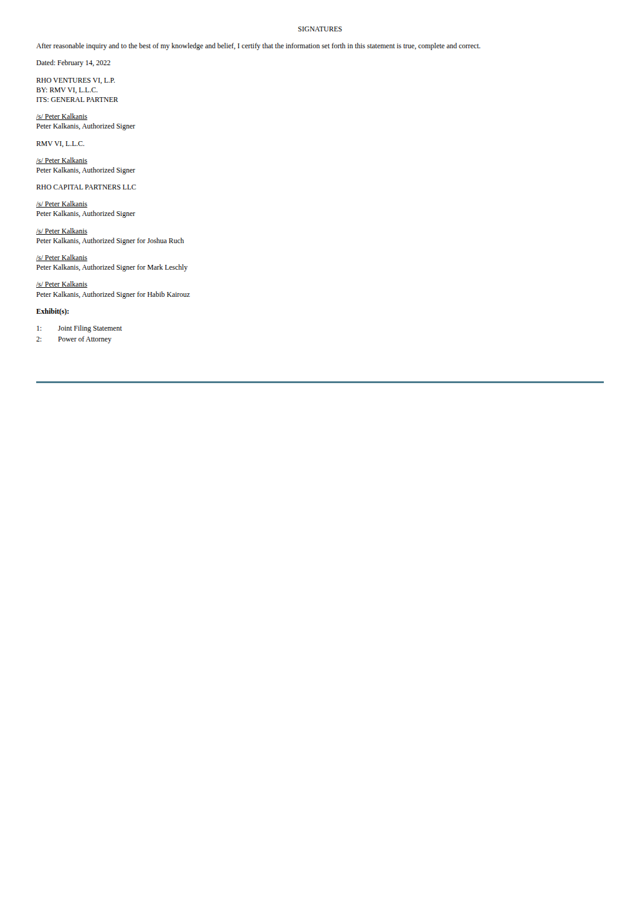SIGNATURES
After reasonable inquiry and to the best of my knowledge and belief, I certify that the information set forth in this statement is true, complete and correct.
Dated: February 14, 2022
RHO VENTURES VI, L.P.
BY: RMV VI, L.L.C.
ITS: GENERAL PARTNER
/s/ Peter Kalkanis
Peter Kalkanis, Authorized Signer
RMV VI, L.L.C.
/s/ Peter Kalkanis
Peter Kalkanis, Authorized Signer
RHO CAPITAL PARTNERS LLC
/s/ Peter Kalkanis
Peter Kalkanis, Authorized Signer
/s/ Peter Kalkanis
Peter Kalkanis, Authorized Signer for Joshua Ruch
/s/ Peter Kalkanis
Peter Kalkanis, Authorized Signer for Mark Leschly
/s/ Peter Kalkanis
Peter Kalkanis, Authorized Signer for Habib Kairouz
Exhibit(s):
| 1: | Joint Filing Statement |
| 2: | Power of Attorney |